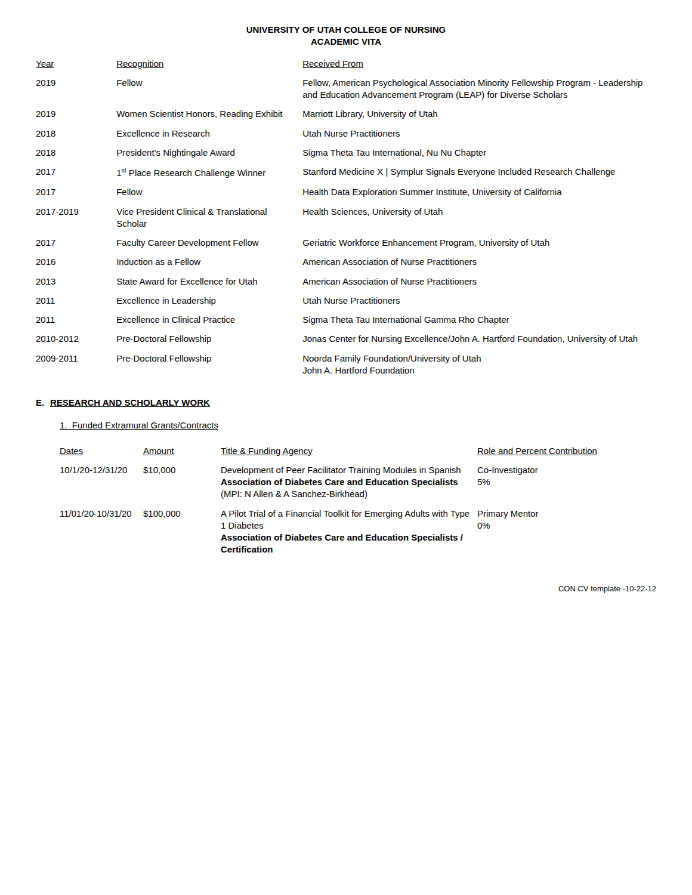UNIVERSITY OF UTAH COLLEGE OF NURSING ACADEMIC VITA
| Year | Recognition | Received From |
| --- | --- | --- |
| 2019 | Fellow | Fellow, American Psychological Association Minority Fellowship Program - Leadership and Education Advancement Program (LEAP) for Diverse Scholars |
| 2019 | Women Scientist Honors, Reading Exhibit | Marriott Library, University of Utah |
| 2018 | Excellence in Research | Utah Nurse Practitioners |
| 2018 | President’s Nightingale Award | Sigma Theta Tau International, Nu Nu Chapter |
| 2017 | 1 st Place Research Challenge Winner | Stanford Medicine X / Symplur Signals Everyone Included Research Challenge |
| 2017 | Fellow | Health Data Exploration Summer Institute, University of California |
| 2017-2019 | Vice President Clinical & Translational Scholar | Health Sciences, University of Utah |
| 2017 | Faculty Career Development Fellow | Geriatric Workforce Enhancement Program, University of Utah |
| 2016 | Induction as a Fellow | American Association of Nurse Practitioners |
| 2013 | State Award for Excellence for Utah | American Association of Nurse Practitioners |
| 2011 | Excellence in Leadership | Utah Nurse Practitioners |
| 2011 | Excellence in Clinical Practice | Sigma Theta Tau International Gamma Rho Chapter |
| 2010-2012 | Pre-Doctoral Fellowship | Jonas Center for Nursing Excellence/John A. Hartford Foundation, University of Utah |
| 2009-2011 | Pre-Doctoral Fellowship | Noorda Family Foundation/University of Utah John A. Hartford Foundation |
E. RESEARCH AND SCHOLARLY WORK
1. Funded Extramural Grants/Contracts
| Dates | Amount | Title & Funding Agency | Role and Percent Contribution |
| --- | --- | --- | --- |
| 10/1/20-12/31/20 | $10,000 | Development of Peer Facilitator Training Modules in Spanish Association of Diabetes Care and Education Specialists (MPI: N Allen & A Sanchez-Birkhead) | Co-Investigator 5% |
| 11/01/20-10/31/20 | $100,000 | A Pilot Trial of a Financial Toolkit for Emerging Adults with Type 1 Diabetes Association of Diabetes Care and Education Specialists / Certification | Primary Mentor 0% |
CON CV template -10-22-12